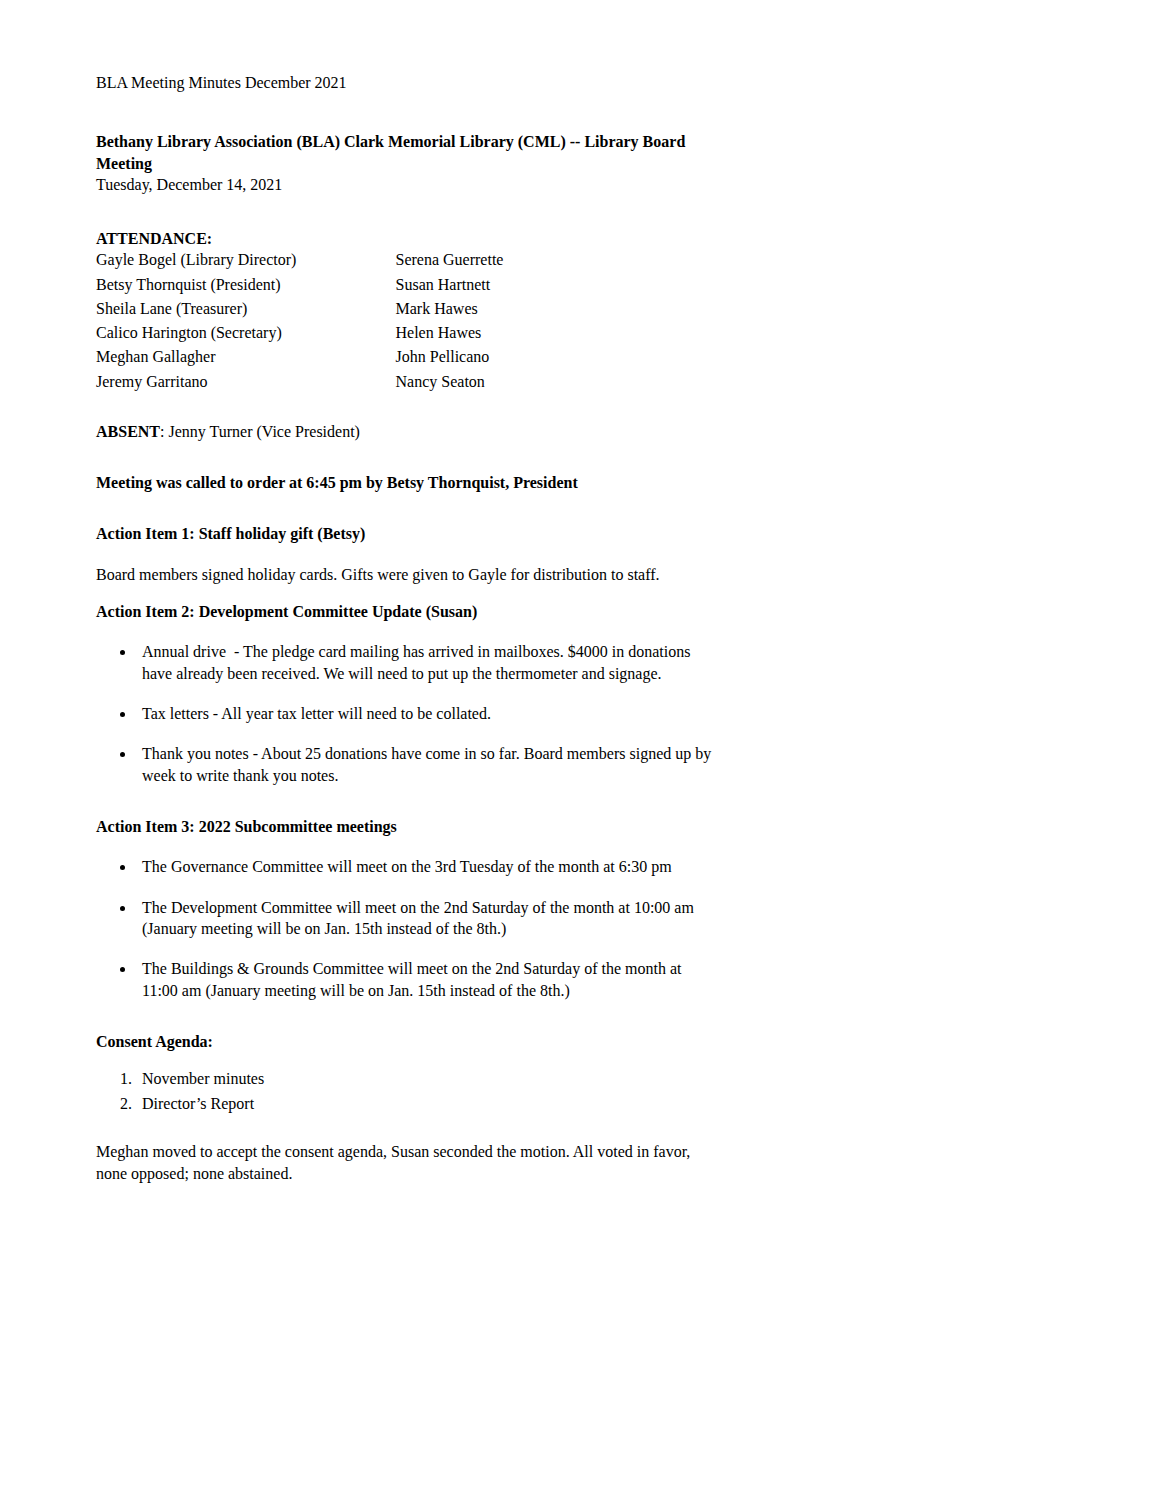BLA Meeting Minutes December 2021
Bethany Library Association (BLA) Clark Memorial Library (CML) -- Library Board Meeting
Tuesday, December 14, 2021
ATTENDANCE:
| Gayle Bogel (Library Director) | Serena Guerrette |
| Betsy Thornquist (President) | Susan Hartnett |
| Sheila Lane (Treasurer) | Mark Hawes |
| Calico Harington (Secretary) | Helen Hawes |
| Meghan Gallagher | John Pellicano |
| Jeremy Garritano | Nancy Seaton |
ABSENT: Jenny Turner (Vice President)
Meeting was called to order at 6:45 pm by Betsy Thornquist, President
Action Item 1: Staff holiday gift (Betsy)
Board members signed holiday cards. Gifts were given to Gayle for distribution to staff.
Action Item 2: Development Committee Update (Susan)
Annual drive - The pledge card mailing has arrived in mailboxes. $4000 in donations have already been received. We will need to put up the thermometer and signage.
Tax letters - All year tax letter will need to be collated.
Thank you notes - About 25 donations have come in so far. Board members signed up by week to write thank you notes.
Action Item 3: 2022 Subcommittee meetings
The Governance Committee will meet on the 3rd Tuesday of the month at 6:30 pm
The Development Committee will meet on the 2nd Saturday of the month at 10:00 am (January meeting will be on Jan. 15th instead of the 8th.)
The Buildings & Grounds Committee will meet on the 2nd Saturday of the month at 11:00 am (January meeting will be on Jan. 15th instead of the 8th.)
Consent Agenda:
November minutes
Director’s Report
Meghan moved to accept the consent agenda, Susan seconded the motion. All voted in favor, none opposed; none abstained.